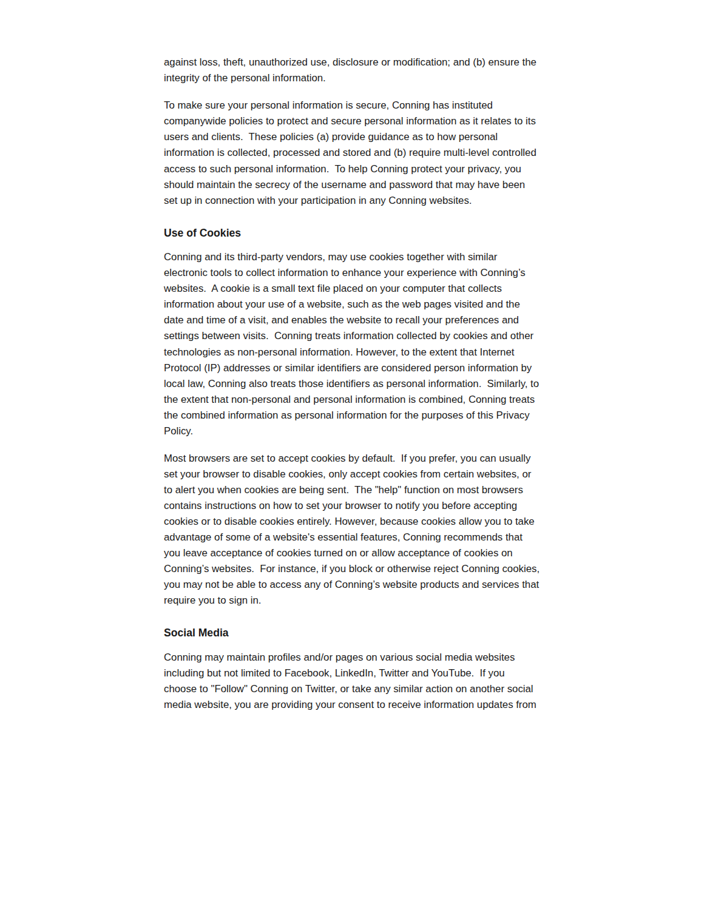against loss, theft, unauthorized use, disclosure or modification; and (b) ensure the integrity of the personal information.
To make sure your personal information is secure, Conning has instituted companywide policies to protect and secure personal information as it relates to its users and clients. These policies (a) provide guidance as to how personal information is collected, processed and stored and (b) require multi-level controlled access to such personal information. To help Conning protect your privacy, you should maintain the secrecy of the username and password that may have been set up in connection with your participation in any Conning websites.
Use of Cookies
Conning and its third-party vendors, may use cookies together with similar electronic tools to collect information to enhance your experience with Conning’s websites. A cookie is a small text file placed on your computer that collects information about your use of a website, such as the web pages visited and the date and time of a visit, and enables the website to recall your preferences and settings between visits. Conning treats information collected by cookies and other technologies as non-personal information. However, to the extent that Internet Protocol (IP) addresses or similar identifiers are considered person information by local law, Conning also treats those identifiers as personal information. Similarly, to the extent that non-personal and personal information is combined, Conning treats the combined information as personal information for the purposes of this Privacy Policy.
Most browsers are set to accept cookies by default. If you prefer, you can usually set your browser to disable cookies, only accept cookies from certain websites, or to alert you when cookies are being sent. The "help" function on most browsers contains instructions on how to set your browser to notify you before accepting cookies or to disable cookies entirely. However, because cookies allow you to take advantage of some of a website's essential features, Conning recommends that you leave acceptance of cookies turned on or allow acceptance of cookies on Conning’s websites. For instance, if you block or otherwise reject Conning cookies, you may not be able to access any of Conning’s website products and services that require you to sign in.
Social Media
Conning may maintain profiles and/or pages on various social media websites including but not limited to Facebook, LinkedIn, Twitter and YouTube. If you choose to "Follow" Conning on Twitter, or take any similar action on another social media website, you are providing your consent to receive information updates from